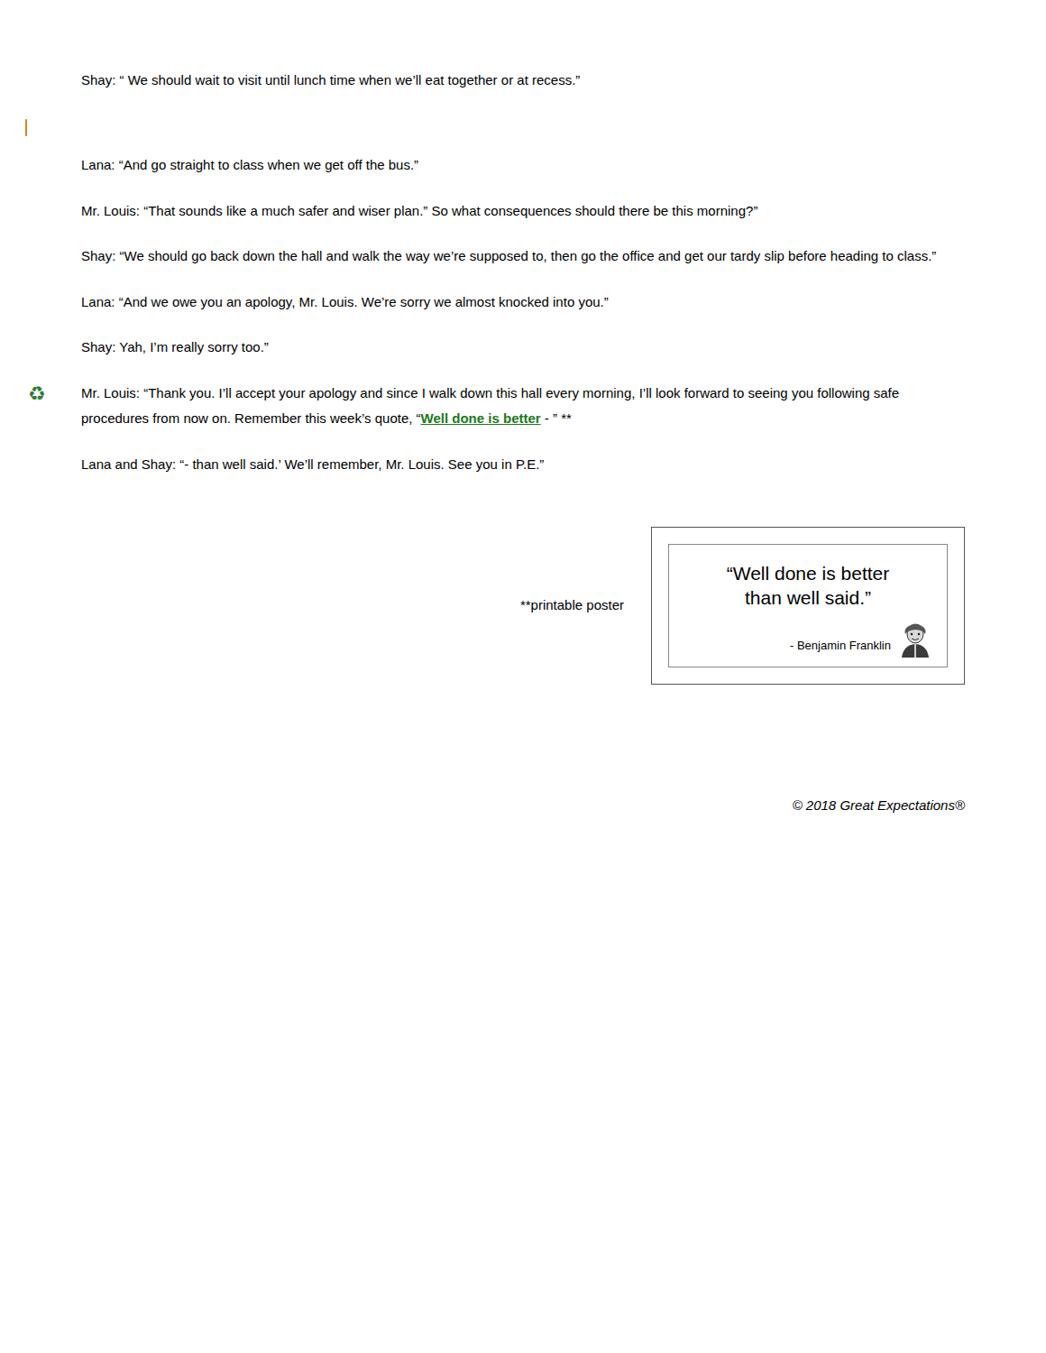Shay: “ We should wait to visit until lunch time when we’ll eat together or at recess.”
Lana: “And go straight to class when we get off the bus.”
Mr. Louis: “That sounds like a much safer and wiser plan.” So what consequences should there be this morning?”
Shay: “We should go back down the hall and walk the way we’re supposed to, then go the office and get our tardy slip before heading to class.”
Lana: “And we owe you an apology, Mr. Louis. We’re sorry we almost knocked into you.”
Shay: Yah, I’m really sorry too.”
♻
Mr. Louis: “Thank you. I’ll accept your apology and since I walk down this hall every morning, I’ll look forward to seeing you following safe procedures from now on. Remember this week’s quote, “Well done is better - ” **
Lana and Shay: “- than well said.’ We’ll remember, Mr. Louis. See you in P.E.”
**printable poster
“Well done is better
than well said.”
- Benjamin Franklin
© 2018 Great Expectations®